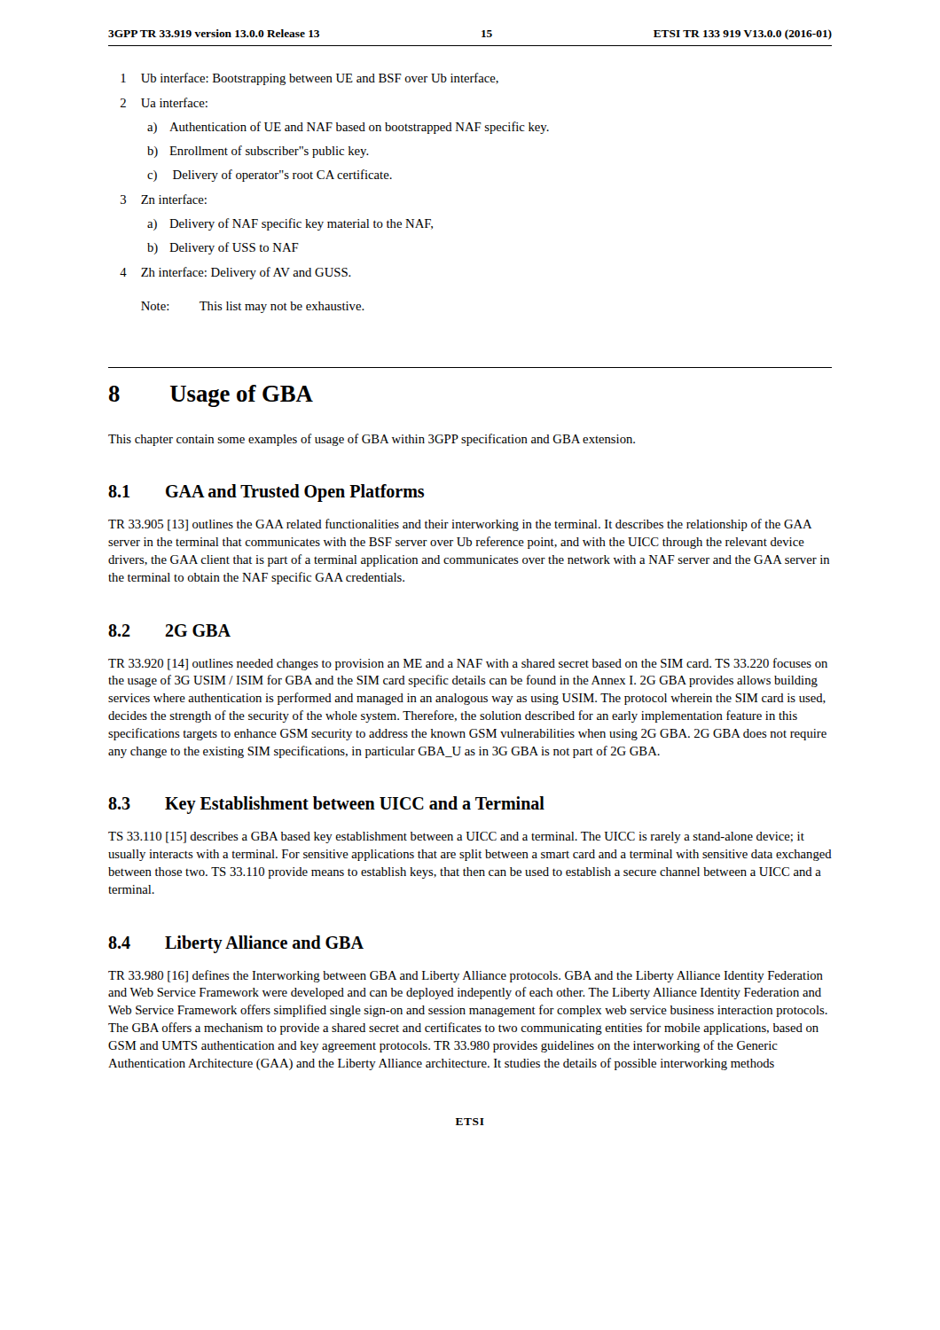3GPP TR 33.919 version 13.0.0 Release 13 15 ETSI TR 133 919 V13.0.0 (2016-01)
1 Ub interface: Bootstrapping between UE and BSF over Ub interface,
2 Ua interface:
a) Authentication of UE and NAF based on bootstrapped NAF specific key.
b) Enrollment of subscriber"s public key.
c) Delivery of operator"s root CA certificate.
3 Zn interface:
a) Delivery of NAF specific key material to the NAF,
b) Delivery of USS to NAF
4 Zh interface: Delivery of AV and GUSS.
Note: This list may not be exhaustive.
8 Usage of GBA
This chapter contain some examples of usage of GBA within 3GPP specification and GBA extension.
8.1 GAA and Trusted Open Platforms
TR 33.905 [13] outlines the GAA related functionalities and their interworking in the terminal. It describes the relationship of the GAA server in the terminal that communicates with the BSF server over Ub reference point, and with the UICC through the relevant device drivers, the GAA client that is part of a terminal application and communicates over the network with a NAF server and the GAA server in the terminal to obtain the NAF specific GAA credentials.
8.22G GBA
TR 33.920 [14] outlines needed changes to provision an ME and a NAF with a shared secret based on the SIM card. TS 33.220 focuses on the usage of 3G USIM / ISIM for GBA and the SIM card specific details can be found in the Annex I. 2G GBA provides allows building services where authentication is performed and managed in an analogous way as using USIM. The protocol wherein the SIM card is used, decides the strength of the security of the whole system. Therefore, the solution described for an early implementation feature in this specifications targets to enhance GSM security to address the known GSM vulnerabilities when using 2G GBA. 2G GBA does not require any change to the existing SIM specifications, in particular GBA_U as in 3G GBA is not part of 2G GBA.
8.3 Key Establishment between UICC and a Terminal
TS 33.110 [15] describes a GBA based key establishment between a UICC and a terminal. The UICC is rarely a stand-alone device; it usually interacts with a terminal. For sensitive applications that are split between a smart card and a terminal with sensitive data exchanged between those two. TS 33.110 provide means to establish keys, that then can be used to establish a secure channel between a UICC and a terminal.
8.4 Liberty Alliance and GBA
TR 33.980 [16] defines the Interworking between GBA and Liberty Alliance protocols. GBA and the Liberty Alliance Identity Federation and Web Service Framework were developed and can be deployed indepently of each other. The Liberty Alliance Identity Federation and Web Service Framework offers simplified single sign-on and session management for complex web service business interaction protocols. The GBA offers a mechanism to provide a shared secret and certificates to two communicating entities for mobile applications, based on GSM and UMTS authentication and key agreement protocols. TR 33.980 provides guidelines on the interworking of the Generic Authentication Architecture (GAA) and the Liberty Alliance architecture. It studies the details of possible interworking methods
ETSI